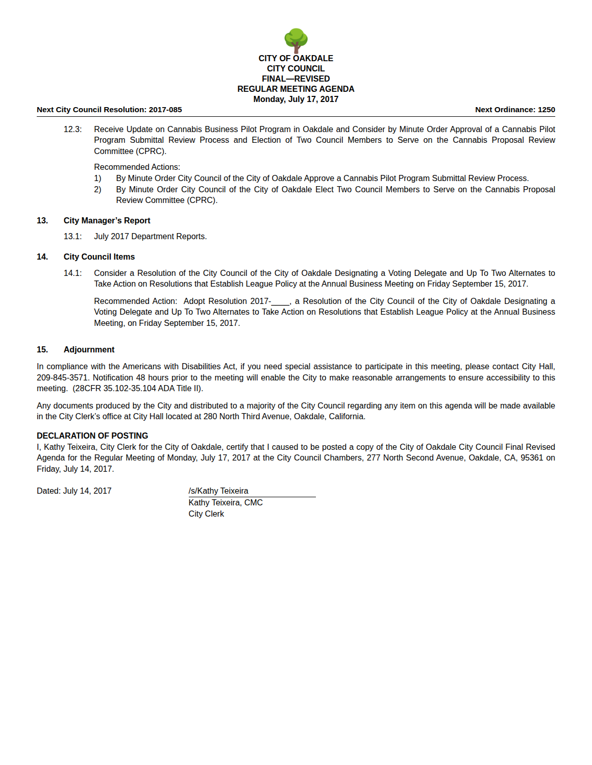🌳
CITY OF OAKDALE
CITY COUNCIL
FINAL—REVISED
REGULAR MEETING AGENDA
Monday, July 17, 2017
Next City Council Resolution: 2017-085 Next Ordinance: 1250
12.3:
Receive Update on Cannabis Business Pilot Program in Oakdale and Consider by Minute Order Approval of a Cannabis Pilot Program Submittal Review Process and Election of Two Council Members to Serve on the Cannabis Proposal Review Committee (CPRC).
Recommended Actions:
1)
By Minute Order City Council of the City of Oakdale Approve a Cannabis Pilot Program Submittal Review Process.
2)
By Minute Order City Council of the City of Oakdale Elect Two Council Members to Serve on the Cannabis Proposal Review Committee (CPRC).
13.
City Manager’s Report
13.1:
July 2017 Department Reports.
14.
City Council Items
14.1:
Consider a Resolution of the City Council of the City of Oakdale Designating a Voting Delegate and Up To Two Alternates to Take Action on Resolutions that Establish League Policy at the Annual Business Meeting on Friday September 15, 2017.
Recommended Action: Adopt Resolution 2017-____, a Resolution of the City Council of the City of Oakdale Designating a Voting Delegate and Up To Two Alternates to Take Action on Resolutions that Establish League Policy at the Annual Business Meeting, on Friday September 15, 2017.
15.
Adjournment
In compliance with the Americans with Disabilities Act, if you need special assistance to participate in this meeting, please contact City Hall, 209-845-3571. Notification 48 hours prior to the meeting will enable the City to make reasonable arrangements to ensure accessibility to this meeting. (28CFR 35.102-35.104 ADA Title II).
Any documents produced by the City and distributed to a majority of the City Council regarding any item on this agenda will be made available in the City Clerk’s office at City Hall located at 280 North Third Avenue, Oakdale, California.
DECLARATION OF POSTING
I, Kathy Teixeira, City Clerk for the City of Oakdale, certify that I caused to be posted a copy of the City of Oakdale City Council Final Revised Agenda for the Regular Meeting of Monday, July 17, 2017 at the City Council Chambers, 277 North Second Avenue, Oakdale, CA, 95361 on Friday, July 14, 2017.
Dated: July 14, 2017
/s/Kathy Teixeira
Kathy Teixeira, CMC
City Clerk